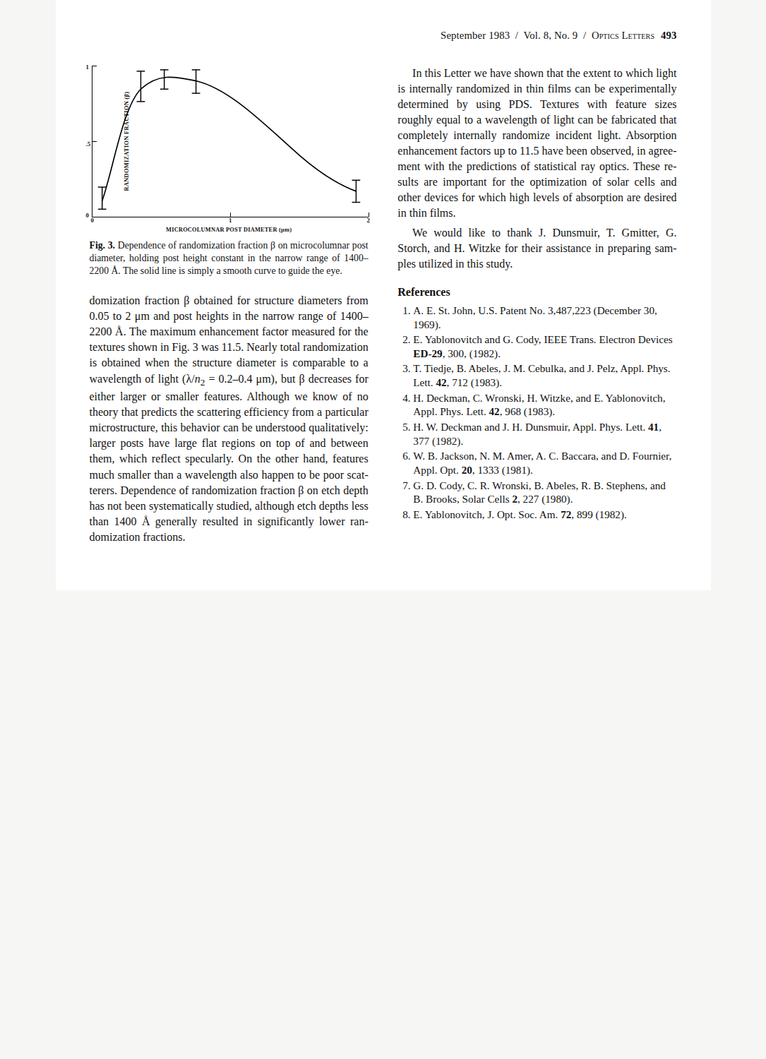September 1983 / Vol. 8, No. 9 / Optics Letters 493
RANDOMIZATION FRACTION (β) 1 .5 0 0 1 2
MICROCOLUMNAR POST DIAMETER (μm)
Fig. 3. Dependence of randomization fraction β on microcolumnar post diameter, holding post height constant in the narrow range of 1400–2200 Å. The solid line is simply a smooth curve to guide the eye.
domization fraction β obtained for structure diameters from 0.05 to 2 μm and post heights in the narrow range of 1400–2200 Å. The maximum enhancement factor measured for the textures shown in Fig. 3 was 11.5. Nearly total randomization is obtained when the structure diameter is comparable to a wavelength of light (λ/n2 = 0.2–0.4 μm), but β decreases for either larger or smaller features. Although we know of no theory that predicts the scattering efficiency from a particular microstructure, this behavior can be understood qualitatively: larger posts have large flat regions on top of and between them, which reflect specularly. On the other hand, features much smaller than a wavelength also happen to be poor scatterers. Dependence of randomization fraction β on etch depth has not been systematically studied, although etch depths less than 1400 Å generally resulted in significantly lower randomization fractions.
In this Letter we have shown that the extent to which light is internally randomized in thin films can be experimentally determined by using PDS. Textures with feature sizes roughly equal to a wavelength of light can be fabricated that completely internally randomize incident light. Absorption enhancement factors up to 11.5 have been observed, in agreement with the predictions of statistical ray optics. These results are important for the optimization of solar cells and other devices for which high levels of absorption are desired in thin films.
We would like to thank J. Dunsmuir, T. Gmitter, G. Storch, and H. Witzke for their assistance in preparing samples utilized in this study.
References
A. E. St. John, U.S. Patent No. 3,487,223 (December 30, 1969).
E. Yablonovitch and G. Cody, IEEE Trans. Electron Devices ED-29, 300, (1982).
T. Tiedje, B. Abeles, J. M. Cebulka, and J. Pelz, Appl. Phys. Lett. 42, 712 (1983).
H. Deckman, C. Wronski, H. Witzke, and E. Yablonovitch, Appl. Phys. Lett. 42, 968 (1983).
H. W. Deckman and J. H. Dunsmuir, Appl. Phys. Lett. 41, 377 (1982).
W. B. Jackson, N. M. Amer, A. C. Baccara, and D. Fournier, Appl. Opt. 20, 1333 (1981).
G. D. Cody, C. R. Wronski, B. Abeles, R. B. Stephens, and B. Brooks, Solar Cells 2, 227 (1980).
E. Yablonovitch, J. Opt. Soc. Am. 72, 899 (1982).